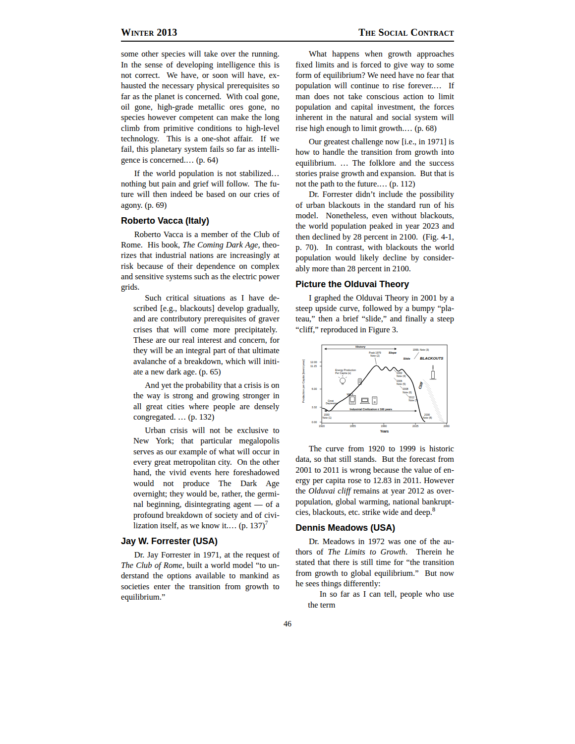Winter 2013
The Social Contract
some other species will take over the running. In the sense of developing intelligence this is not correct. We have, or soon will have, exhausted the necessary physical prerequisites so far as the planet is concerned. With coal gone, oil gone, high-grade metallic ores gone, no species however competent can make the long climb from primitive conditions to high-level technology. This is a one-shot affair. If we fail, this planetary system fails so far as intelligence is concerned.… (p. 64)
If the world population is not stabilized… nothing but pain and grief will follow. The future will then indeed be based on our cries of agony. (p. 69)
Roberto Vacca (Italy)
Roberto Vacca is a member of the Club of Rome. His book, The Coming Dark Age, theorizes that industrial nations are increasingly at risk because of their dependence on complex and sensitive systems such as the electric power grids.
Such critical situations as I have described [e.g., blackouts] develop gradually, and are contributory prerequisites of graver crises that will come more precipitately. These are our real interest and concern, for they will be an integral part of that ultimate avalanche of a breakdown, which will initiate a new dark age. (p. 65)
And yet the probability that a crisis is on the way is strong and growing stronger in all great cities where people are densely congregated. … (p. 132)
Urban crisis will not be exclusive to New York; that particular megalopolis serves as our example of what will occur in every great metropolitan city. On the other hand, the vivid events here foreshadowed would not produce The Dark Age overnight; they would be, rather, the germinal beginning, disintegrating agent — of a profound breakdown of society and of civilization itself, as we know it.… (p. 137)7
Jay W. Forrester (USA)
Dr. Jay Forrester in 1971, at the request of The Club of Rome, built a world model “to understand the options available to mankind as societies enter the transition from growth to equilibrium.”
What happens when growth approaches fixed limits and is forced to give way to some form of equilibrium? We need have no fear that population will continue to rise forever.… If man does not take conscious action to limit population and capital investment, the forces inherent in the natural and social system will rise high enough to limit growth.… (p. 68)
Our greatest challenge now [i.e., in 1971] is how to handle the transition from growth into equilibrium. … The folklore and the success stories praise growth and expansion. But that is not the path to the future.… (p. 112)
Dr. Forrester didn’t include the possibility of urban blackouts in the standard run of his model. Nonetheless, even without blackouts, the world population peaked in year 2023 and then declined by 28 percent in 2100. (Fig. 4-1, p. 70). In contrast, with blackouts the world population would likely decline by considerably more than 28 percent in 2100.
Picture the Olduvai Theory
I graphed the Olduvai Theory in 2001 by a steep upside curve, followed by a bumpy “plateau,” then a brief “slide,” and finally a steep “cliff,” reproduced in Figure 3.
12.00 11.15 6.00 3.32 0.00 Production per Capita [boe/c/year] 1920 1955 1990 2025 2060 Years History Peak 1979 Note (2) Slope 1999, Note (3) Slide BLACKOUTS Cliff Energy Production Per Capita (e) Great Depression WW II 1930 Note (1) 2000 Note (4) 2006 Note (5) 2008 Note (6) 2012 Note (7) 2030 Note (8) Industrial Civilization ≤ 100 years
The curve from 1920 to 1999 is historic data, so that still stands. But the forecast from 2001 to 2011 is wrong because the value of energy per capita rose to 12.83 in 2011. However the Olduvai cliff remains at year 2012 as overpopulation, global warming, national bankruptcies, blackouts, etc. strike wide and deep.8
Dennis Meadows (USA)
Dr. Meadows in 1972 was one of the authors of The Limits to Growth. Therein he stated that there is still time for “the transition from growth to global equilibrium.” But now he sees things differently:
In so far as I can tell, people who use the term
46